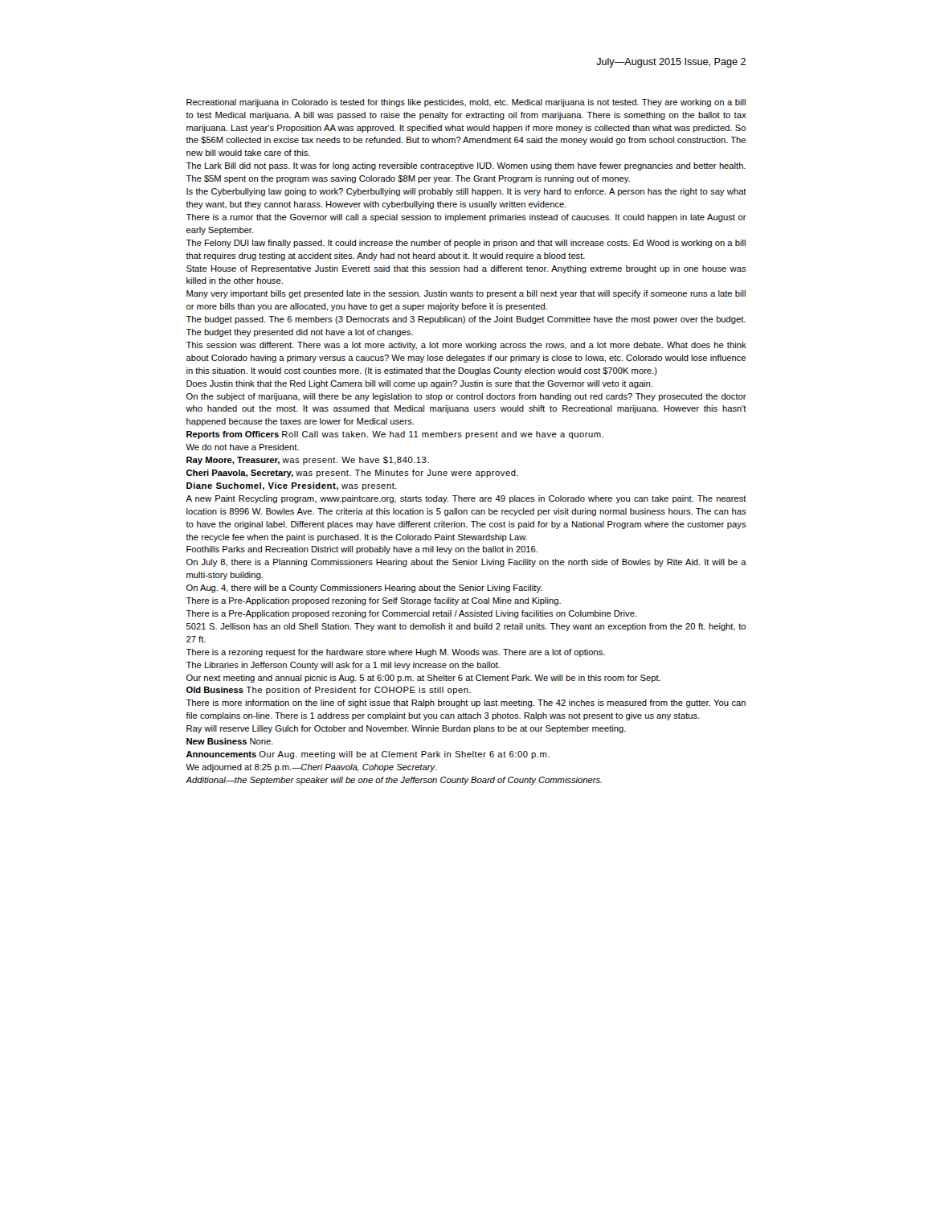July—August 2015 Issue, Page 2
Recreational marijuana in Colorado is tested for things like pesticides, mold, etc. Medical marijuana is not tested. They are working on a bill to test Medical marijuana. A bill was passed to raise the penalty for extracting oil from marijuana. There is something on the ballot to tax marijuana. Last year's Proposition AA was approved. It specified what would happen if more money is collected than what was predicted. So the $56M collected in excise tax needs to be refunded. But to whom? Amendment 64 said the money would go from school construction. The new bill would take care of this.
The Lark Bill did not pass. It was for long acting reversible contraceptive IUD. Women using them have fewer pregnancies and better health. The $5M spent on the program was saving Colorado $8M per year. The Grant Program is running out of money.
Is the Cyberbullying law going to work? Cyberbullying will probably still happen. It is very hard to enforce. A person has the right to say what they want, but they cannot harass. However with cyberbullying there is usually written evidence.
There is a rumor that the Governor will call a special session to implement primaries instead of caucuses. It could happen in late August or early September.
The Felony DUI law finally passed. It could increase the number of people in prison and that will increase costs. Ed Wood is working on a bill that requires drug testing at accident sites. Andy had not heard about it. It would require a blood test.
State House of Representative Justin Everett said that this session had a different tenor. Anything extreme brought up in one house was killed in the other house.
Many very important bills get presented late in the session. Justin wants to present a bill next year that will specify if someone runs a late bill or more bills than you are allocated, you have to get a super majority before it is presented.
The budget passed. The 6 members (3 Democrats and 3 Republican) of the Joint Budget Committee have the most power over the budget. The budget they presented did not have a lot of changes.
This session was different. There was a lot more activity, a lot more working across the rows, and a lot more debate. What does he think about Colorado having a primary versus a caucus? We may lose delegates if our primary is close to Iowa, etc. Colorado would lose influence in this situation. It would cost counties more. (It is estimated that the Douglas County election would cost $700K more.)
Does Justin think that the Red Light Camera bill will come up again? Justin is sure that the Governor will veto it again.
On the subject of marijuana, will there be any legislation to stop or control doctors from handing out red cards? They prosecuted the doctor who handed out the most. It was assumed that Medical marijuana users would shift to Recreational marijuana. However this hasn't happened because the taxes are lower for Medical users.
Reports from Officers Roll Call was taken. We had 11 members present and we have a quorum.
We do not have a President.
Ray Moore, Treasurer, was present. We have $1,840.13.
Cheri Paavola, Secretary, was present. The Minutes for June were approved.
Diane Suchomel, Vice President, was present.
A new Paint Recycling program, www.paintcare.org, starts today. There are 49 places in Colorado where you can take paint. The nearest location is 8996 W. Bowles Ave. The criteria at this location is 5 gallon can be recycled per visit during normal business hours. The can has to have the original label. Different places may have different criterion. The cost is paid for by a National Program where the customer pays the recycle fee when the paint is purchased. It is the Colorado Paint Stewardship Law.
Foothills Parks and Recreation District will probably have a mil levy on the ballot in 2016.
On July 8, there is a Planning Commissioners Hearing about the Senior Living Facility on the north side of Bowles by Rite Aid. It will be a multi-story building.
On Aug. 4, there will be a County Commissioners Hearing about the Senior Living Facility.
There is a Pre-Application proposed rezoning for Self Storage facility at Coal Mine and Kipling.
There is a Pre-Application proposed rezoning for Commercial retail / Assisted Living facilities on Columbine Drive.
5021 S. Jellison has an old Shell Station. They want to demolish it and build 2 retail units. They want an exception from the 20 ft. height, to 27 ft.
There is a rezoning request for the hardware store where Hugh M. Woods was. There are a lot of options.
The Libraries in Jefferson County will ask for a 1 mil levy increase on the ballot.
Our next meeting and annual picnic is Aug. 5 at 6:00 p.m. at Shelter 6 at Clement Park. We will be in this room for Sept.
Old Business The position of President for COHOPE is still open.
There is more information on the line of sight issue that Ralph brought up last meeting. The 42 inches is measured from the gutter. You can file complains on-line. There is 1 address per complaint but you can attach 3 photos. Ralph was not present to give us any status.
Ray will reserve Lilley Gulch for October and November. Winnie Burdan plans to be at our September meeting.
New Business None.
Announcements Our Aug. meeting will be at Clement Park in Shelter 6 at 6:00 p.m.
We adjourned at 8:25 p.m.—Cheri Paavola, Cohope Secretary.
Additional—the September speaker will be one of the Jefferson County Board of County Commissioners.